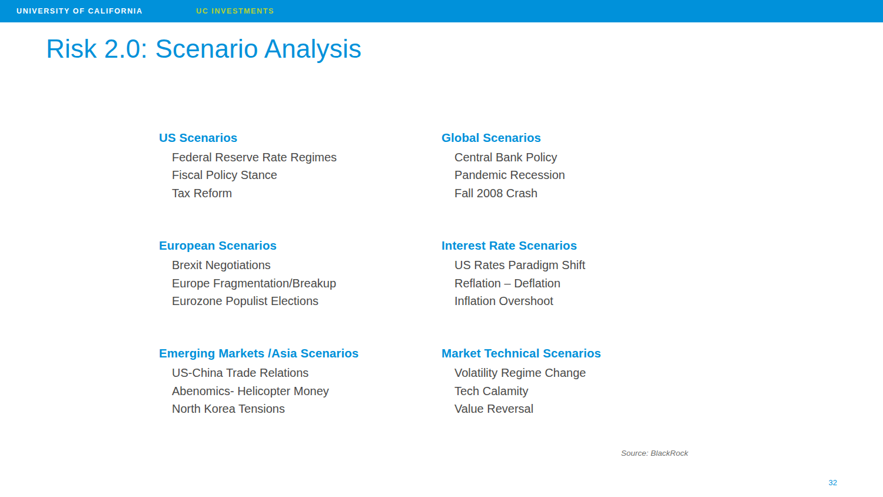UNIVERSITY OF CALIFORNIA UC INVESTMENTS
Risk 2.0: Scenario Analysis
US Scenarios
Federal Reserve Rate Regimes
Fiscal Policy Stance
Tax Reform
European Scenarios
Brexit Negotiations
Europe Fragmentation/Breakup
Eurozone Populist Elections
Emerging Markets /Asia Scenarios
US-China Trade Relations
Abenomics- Helicopter Money
North Korea Tensions
Global Scenarios
Central Bank Policy
Pandemic Recession
Fall 2008 Crash
Interest Rate Scenarios
US Rates Paradigm Shift
Reflation – Deflation
Inflation Overshoot
Market Technical Scenarios
Volatility Regime Change
Tech Calamity
Value Reversal
Source: BlackRock
32